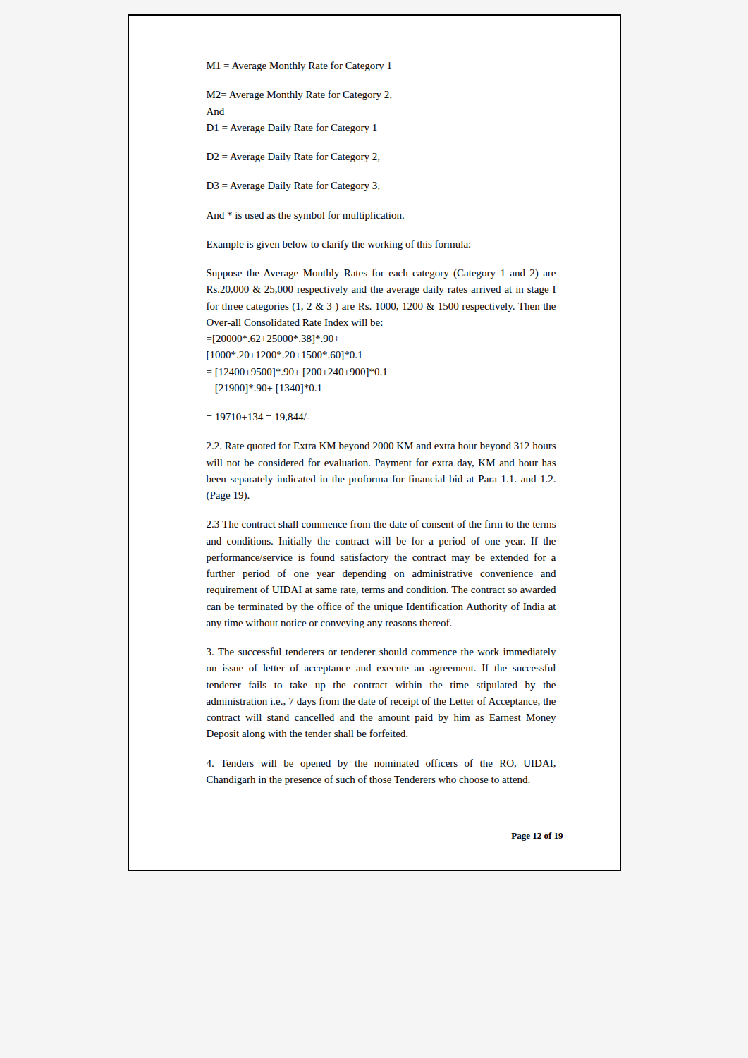M1 = Average Monthly Rate for Category 1
M2= Average Monthly Rate for Category 2,
And
D1 = Average Daily Rate for Category 1
D2 = Average Daily Rate for Category 2,
D3 = Average Daily Rate for Category 3,
And * is used as the symbol for multiplication.
Example is given below to clarify the working of this formula:
Suppose the Average Monthly Rates for each category (Category 1 and 2) are Rs.20,000 & 25,000 respectively and the average daily rates arrived at in stage I for three categories (1, 2 & 3 ) are Rs. 1000, 1200 & 1500 respectively. Then the Over-all Consolidated Rate Index will be:
=[20000*.62+25000*.38]*.90+
[1000*.20+1200*.20+1500*.60]*0.1
= [12400+9500]*.90+ [200+240+900]*0.1
= [21900]*.90+ [1340]*0.1
= 19710+134 = 19,844/-
2.2. Rate quoted for Extra KM beyond 2000 KM and extra hour beyond 312 hours will not be considered for evaluation. Payment for extra day, KM and hour has been separately indicated in the proforma for financial bid at Para 1.1. and 1.2.(Page 19).
2.3 The contract shall commence from the date of consent of the firm to the terms and conditions. Initially the contract will be for a period of one year. If the performance/service is found satisfactory the contract may be extended for a further period of one year depending on administrative convenience and requirement of UIDAI at same rate, terms and condition. The contract so awarded can be terminated by the office of the unique Identification Authority of India at any time without notice or conveying any reasons thereof.
3. The successful tenderers or tenderer should commence the work immediately on issue of letter of acceptance and execute an agreement. If the successful tenderer fails to take up the contract within the time stipulated by the administration i.e., 7 days from the date of receipt of the Letter of Acceptance, the contract will stand cancelled and the amount paid by him as Earnest Money Deposit along with the tender shall be forfeited.
4. Tenders will be opened by the nominated officers of the RO, UIDAI, Chandigarh in the presence of such of those Tenderers who choose to attend.
Page 12 of 19